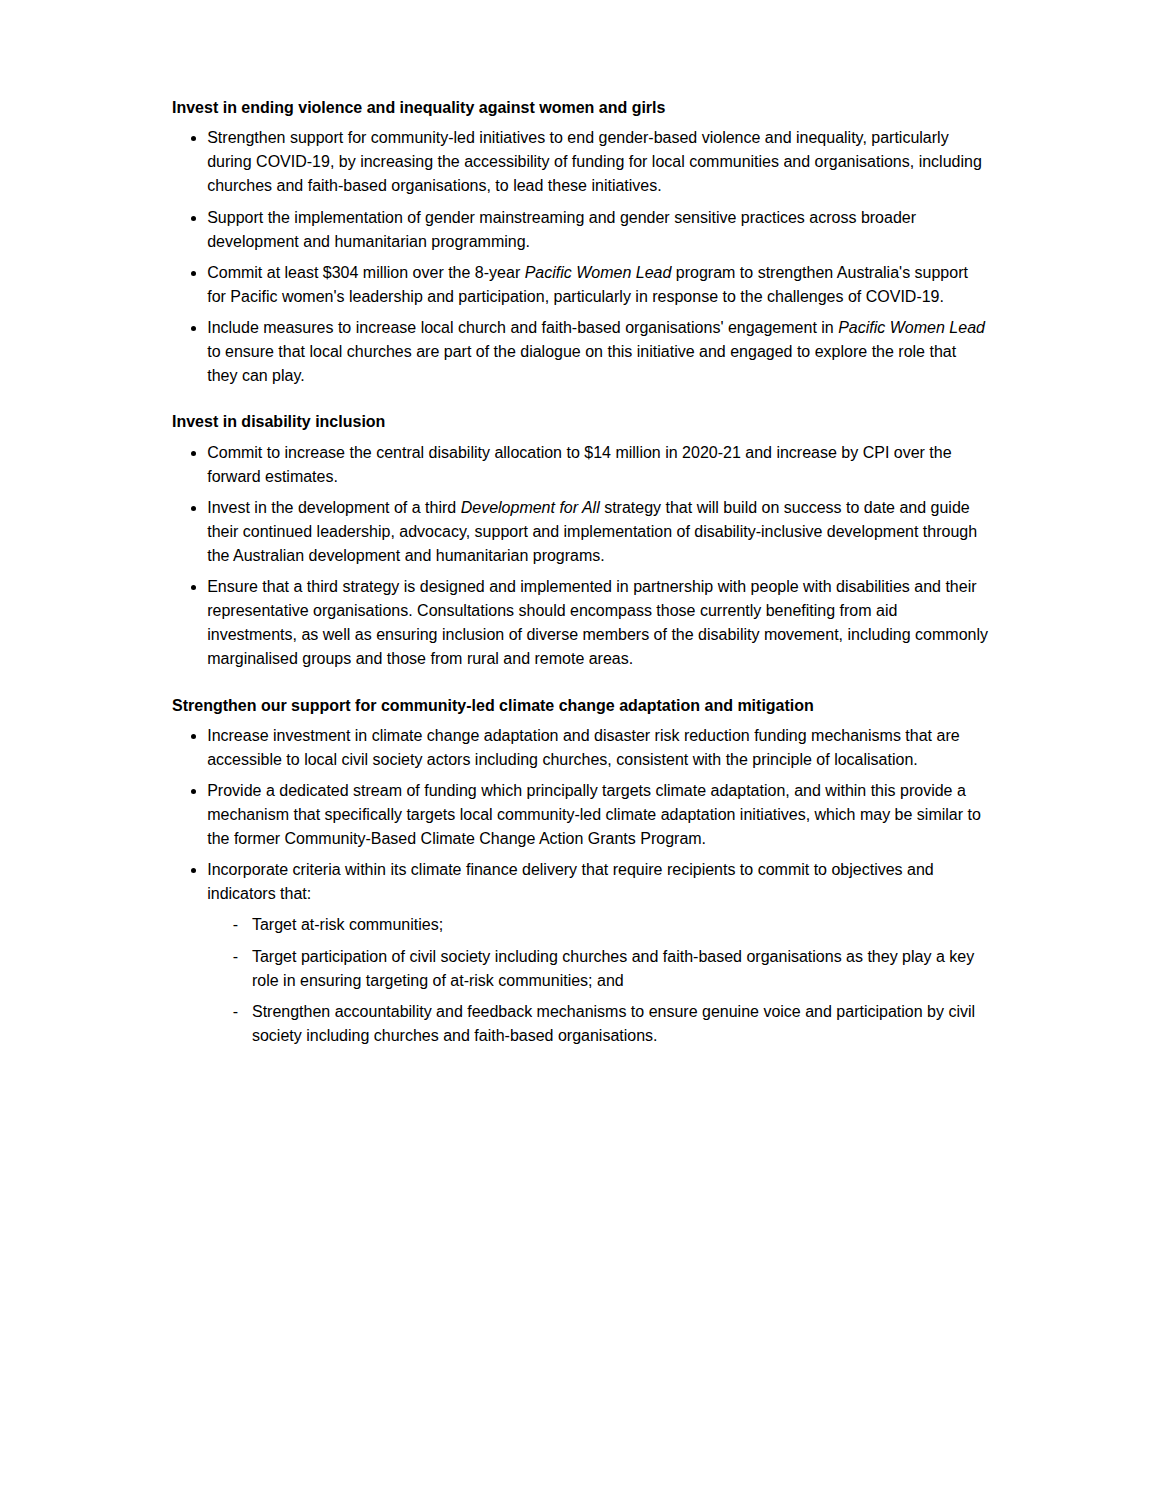Invest in ending violence and inequality against women and girls
Strengthen support for community-led initiatives to end gender-based violence and inequality, particularly during COVID-19, by increasing the accessibility of funding for local communities and organisations, including churches and faith-based organisations, to lead these initiatives.
Support the implementation of gender mainstreaming and gender sensitive practices across broader development and humanitarian programming.
Commit at least $304 million over the 8-year Pacific Women Lead program to strengthen Australia's support for Pacific women's leadership and participation, particularly in response to the challenges of COVID-19.
Include measures to increase local church and faith-based organisations' engagement in Pacific Women Lead to ensure that local churches are part of the dialogue on this initiative and engaged to explore the role that they can play.
Invest in disability inclusion
Commit to increase the central disability allocation to $14 million in 2020-21 and increase by CPI over the forward estimates.
Invest in the development of a third Development for All strategy that will build on success to date and guide their continued leadership, advocacy, support and implementation of disability-inclusive development through the Australian development and humanitarian programs.
Ensure that a third strategy is designed and implemented in partnership with people with disabilities and their representative organisations. Consultations should encompass those currently benefiting from aid investments, as well as ensuring inclusion of diverse members of the disability movement, including commonly marginalised groups and those from rural and remote areas.
Strengthen our support for community-led climate change adaptation and mitigation
Increase investment in climate change adaptation and disaster risk reduction funding mechanisms that are accessible to local civil society actors including churches, consistent with the principle of localisation.
Provide a dedicated stream of funding which principally targets climate adaptation, and within this provide a mechanism that specifically targets local community-led climate adaptation initiatives, which may be similar to the former Community-Based Climate Change Action Grants Program.
Incorporate criteria within its climate finance delivery that require recipients to commit to objectives and indicators that:
Target at-risk communities;
Target participation of civil society including churches and faith-based organisations as they play a key role in ensuring targeting of at-risk communities; and
Strengthen accountability and feedback mechanisms to ensure genuine voice and participation by civil society including churches and faith-based organisations.